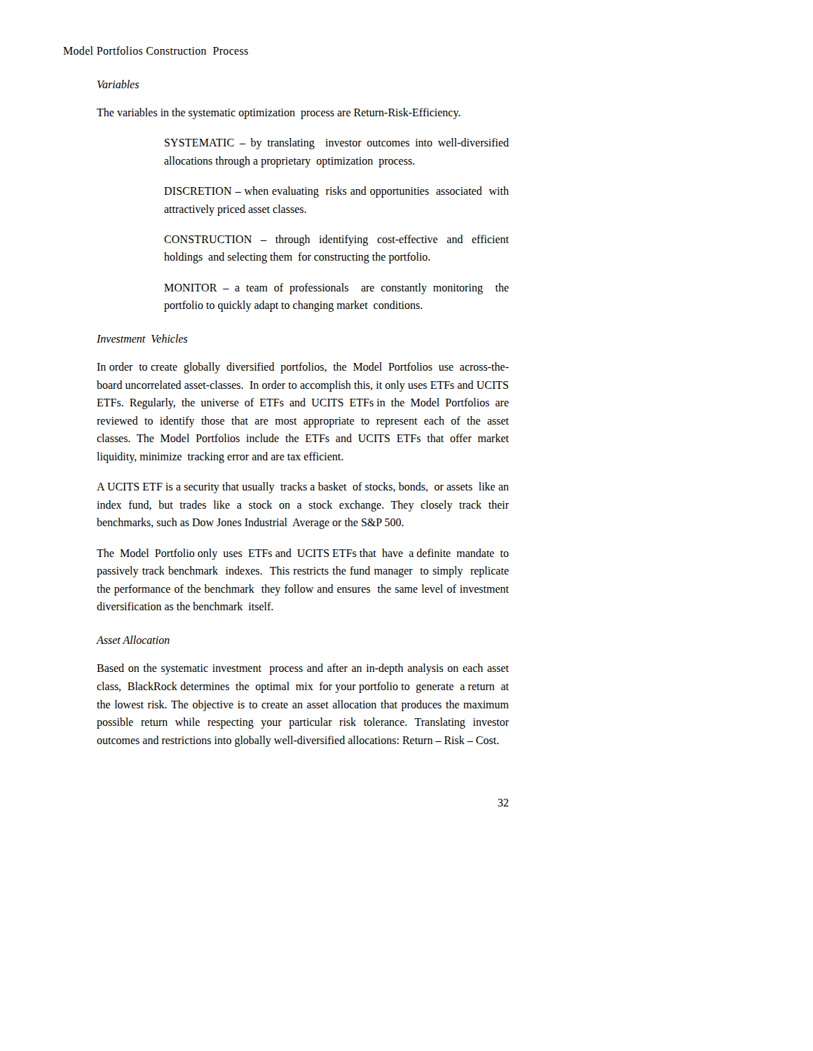Model Portfolios Construction Process
Variables
The variables in the systematic optimization process are Return-Risk-Efficiency.
SYSTEMATIC – by translating investor outcomes into well-diversified allocations through a proprietary optimization process.
DISCRETION – when evaluating risks and opportunities associated with attractively priced asset classes.
CONSTRUCTION – through identifying cost-effective and efficient holdings and selecting them for constructing the portfolio.
MONITOR – a team of professionals are constantly monitoring the portfolio to quickly adapt to changing market conditions.
Investment Vehicles
In order to create globally diversified portfolios, the Model Portfolios use across-the-board uncorrelated asset-classes. In order to accomplish this, it only uses ETFs and UCITS ETFs. Regularly, the universe of ETFs and UCITS ETFs in the Model Portfolios are reviewed to identify those that are most appropriate to represent each of the asset classes. The Model Portfolios include the ETFs and UCITS ETFs that offer market liquidity, minimize tracking error and are tax efficient.
A UCITS ETF is a security that usually tracks a basket of stocks, bonds, or assets like an index fund, but trades like a stock on a stock exchange. They closely track their benchmarks, such as Dow Jones Industrial Average or the S&P 500.
The Model Portfolio only uses ETFs and UCITS ETFs that have a definite mandate to passively track benchmark indexes. This restricts the fund manager to simply replicate the performance of the benchmark they follow and ensures the same level of investment diversification as the benchmark itself.
Asset Allocation
Based on the systematic investment process and after an in-depth analysis on each asset class, BlackRock determines the optimal mix for your portfolio to generate a return at the lowest risk. The objective is to create an asset allocation that produces the maximum possible return while respecting your particular risk tolerance. Translating investor outcomes and restrictions into globally well-diversified allocations: Return – Risk – Cost.
32